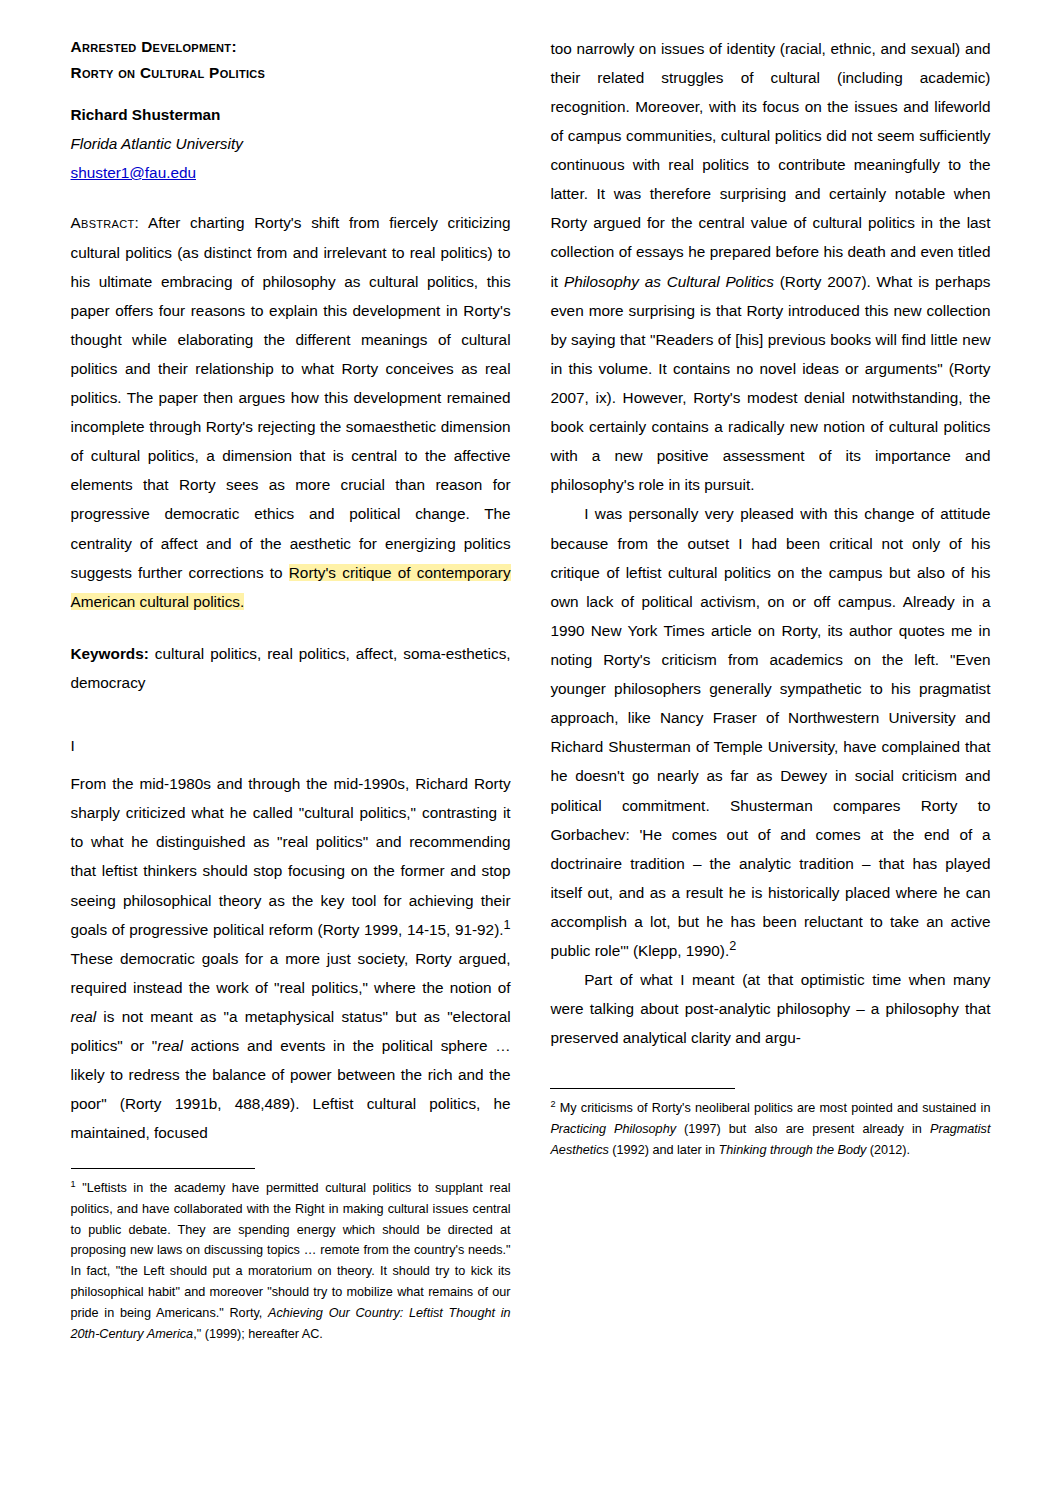Arrested Development: Rorty on Cultural Politics
Richard Shusterman
Florida Atlantic University
shuster1@fau.edu
Abstract: After charting Rorty's shift from fiercely criticizing cultural politics (as distinct from and irrelevant to real politics) to his ultimate embracing of philosophy as cultural politics, this paper offers four reasons to explain this development in Rorty's thought while elaborating the different meanings of cultural politics and their relationship to what Rorty conceives as real politics. The paper then argues how this development remained incomplete through Rorty's rejecting the somaesthetic dimension of cultural politics, a dimension that is central to the affective elements that Rorty sees as more crucial than reason for progressive democratic ethics and political change. The centrality of affect and of the aesthetic for energizing politics suggests further corrections to Rorty's critique of contemporary American cultural politics.
Keywords: cultural politics, real politics, affect, soma-esthetics, democracy
I
From the mid-1980s and through the mid-1990s, Richard Rorty sharply criticized what he called "cultural politics," contrasting it to what he distinguished as "real politics" and recommending that leftist thinkers should stop focusing on the former and stop seeing philosophical theory as the key tool for achieving their goals of progressive political reform (Rorty 1999, 14-15, 91-92).1 These democratic goals for a more just society, Rorty argued, required instead the work of "real politics," where the notion of real is not meant as "a metaphysical status" but as "electoral politics" or "real actions and events in the political sphere … likely to redress the balance of power between the rich and the poor" (Rorty 1991b, 488,489). Leftist cultural politics, he maintained, focused
1 "Leftists in the academy have permitted cultural politics to supplant real politics, and have collaborated with the Right in making cultural issues central to public debate. They are spending energy which should be directed at proposing new laws on discussing topics … remote from the country's needs." In fact, "the Left should put a moratorium on theory. It should try to kick its philosophical habit" and moreover "should try to mobilize what remains of our pride in being Americans." Rorty, Achieving Our Country: Leftist Thought in 20th-Century America," (1999); hereafter AC.
too narrowly on issues of identity (racial, ethnic, and sexual) and their related struggles of cultural (including academic) recognition. Moreover, with its focus on the issues and lifeworld of campus communities, cultural politics did not seem sufficiently continuous with real politics to contribute meaningfully to the latter. It was therefore surprising and certainly notable when Rorty argued for the central value of cultural politics in the last collection of essays he prepared before his death and even titled it Philosophy as Cultural Politics (Rorty 2007). What is perhaps even more surprising is that Rorty introduced this new collection by saying that "Readers of [his] previous books will find little new in this volume. It contains no novel ideas or arguments" (Rorty 2007, ix). However, Rorty's modest denial notwithstanding, the book certainly contains a radically new notion of cultural politics with a new positive assessment of its importance and philosophy's role in its pursuit.
I was personally very pleased with this change of attitude because from the outset I had been critical not only of his critique of leftist cultural politics on the campus but also of his own lack of political activism, on or off campus. Already in a 1990 New York Times article on Rorty, its author quotes me in noting Rorty's criticism from academics on the left. "Even younger philosophers generally sympathetic to his pragmatist approach, like Nancy Fraser of Northwestern University and Richard Shusterman of Temple University, have complained that he doesn't go nearly as far as Dewey in social criticism and political commitment. Shusterman compares Rorty to Gorbachev: 'He comes out of and comes at the end of a doctrinaire tradition – the analytic tradition – that has played itself out, and as a result he is historically placed where he can accomplish a lot, but he has been reluctant to take an active public role'" (Klepp, 1990).2
Part of what I meant (at that optimistic time when many were talking about post-analytic philosophy – a philosophy that preserved analytical clarity and argu-
2 My criticisms of Rorty's neoliberal politics are most pointed and sustained in Practicing Philosophy (1997) but also are present already in Pragmatist Aesthetics (1992) and later in Thinking through the Body (2012).